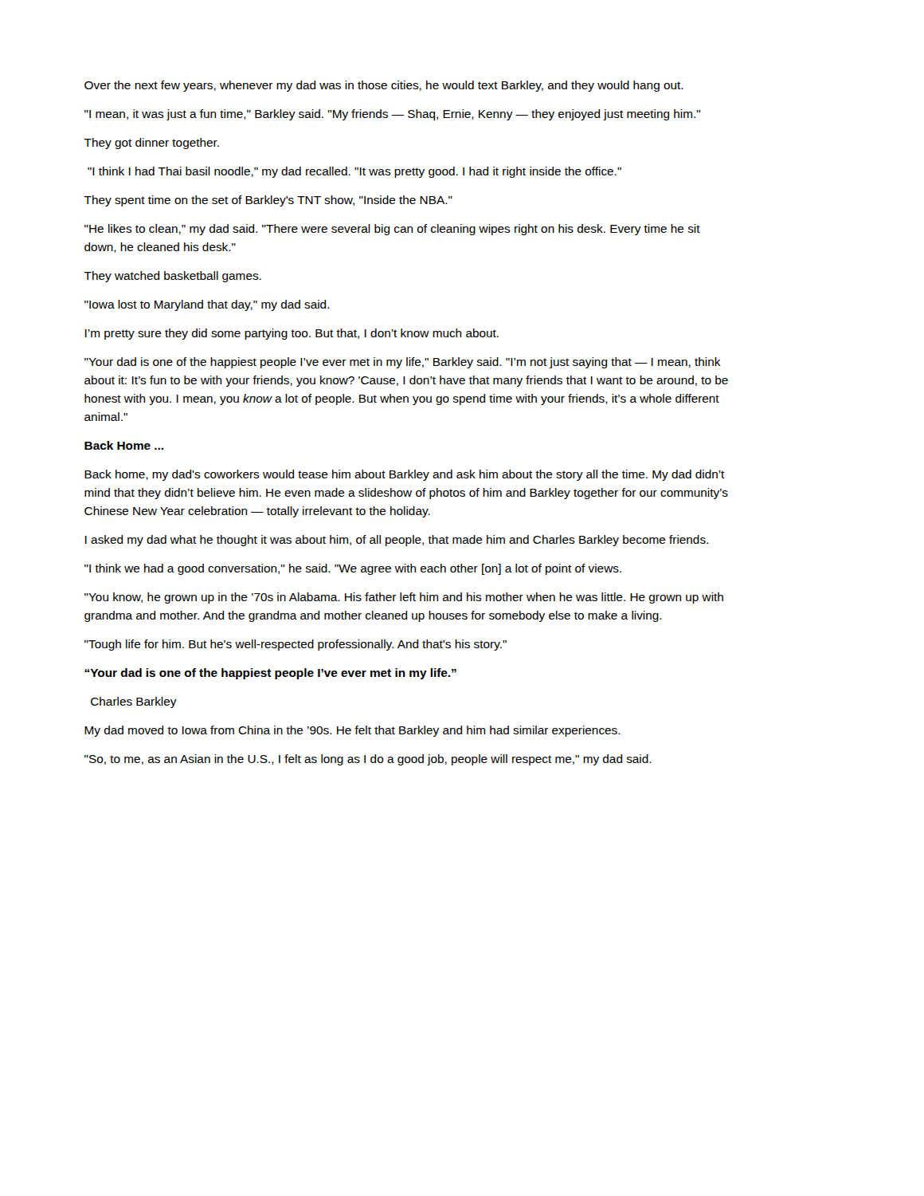Over the next few years, whenever my dad was in those cities, he would text Barkley, and they would hang out.
"I mean, it was just a fun time," Barkley said. "My friends — Shaq, Ernie, Kenny — they enjoyed just meeting him."
They got dinner together.
"I think I had Thai basil noodle," my dad recalled. "It was pretty good. I had it right inside the office."
They spent time on the set of Barkley's TNT show, "Inside the NBA."
"He likes to clean," my dad said. "There were several big can of cleaning wipes right on his desk. Every time he sit down, he cleaned his desk."
They watched basketball games.
"Iowa lost to Maryland that day," my dad said.
I’m pretty sure they did some partying too. But that, I don’t know much about.
"Your dad is one of the happiest people I’ve ever met in my life," Barkley said. "I’m not just saying that — I mean, think about it: It’s fun to be with your friends, you know? 'Cause, I don’t have that many friends that I want to be around, to be honest with you. I mean, you know a lot of people. But when you go spend time with your friends, it’s a whole different animal."
Back Home ...
Back home, my dad's coworkers would tease him about Barkley and ask him about the story all the time. My dad didn’t mind that they didn’t believe him. He even made a slideshow of photos of him and Barkley together for our community’s Chinese New Year celebration — totally irrelevant to the holiday.
I asked my dad what he thought it was about him, of all people, that made him and Charles Barkley become friends.
"I think we had a good conversation," he said. "We agree with each other [on] a lot of point of views.
"You know, he grown up in the ’70s in Alabama. His father left him and his mother when he was little. He grown up with grandma and mother. And the grandma and mother cleaned up houses for somebody else to make a living.
"Tough life for him. But he's well-respected professionally. And that's his story."
“Your dad is one of the happiest people I’ve ever met in my life.”
Charles Barkley
My dad moved to Iowa from China in the ’90s. He felt that Barkley and him had similar experiences.
"So, to me, as an Asian in the U.S., I felt as long as I do a good job, people will respect me," my dad said.